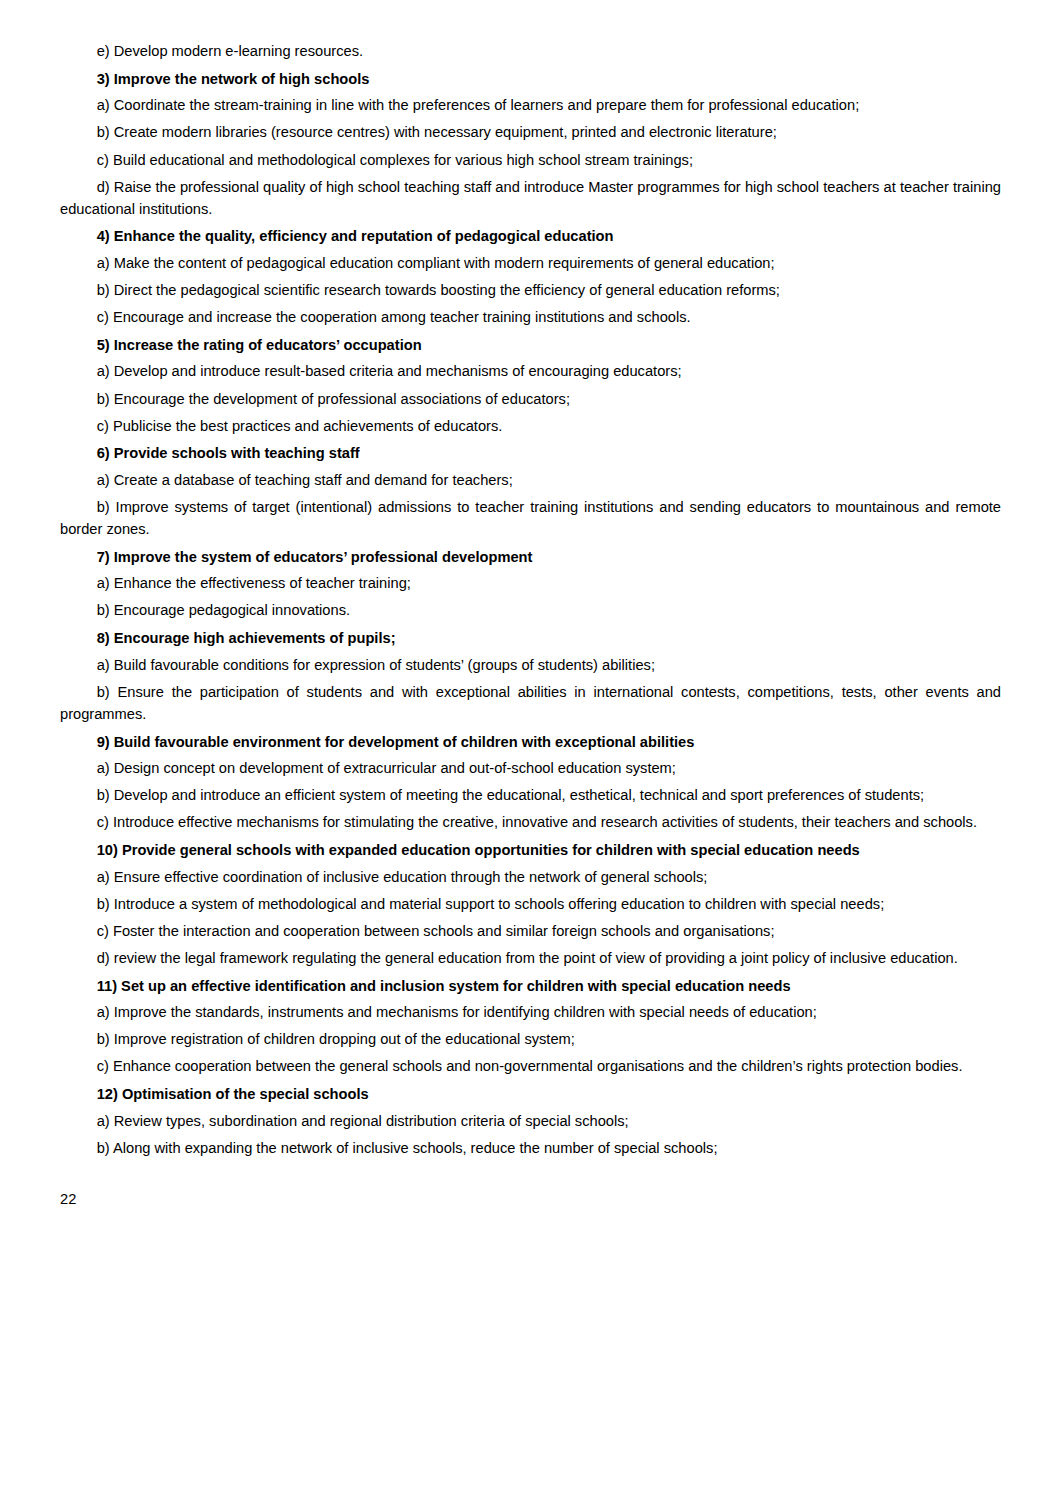e) Develop modern e-learning resources.
3) Improve the network of high schools
a) Coordinate the stream-training in line with the preferences of learners and prepare them for professional education;
b) Create modern libraries (resource centres) with necessary equipment, printed and electronic literature;
c) Build educational and methodological complexes for various high school stream trainings;
d) Raise the professional quality of high school teaching staff and introduce Master programmes for high school teachers at teacher training educational institutions.
4) Enhance the quality, efficiency and reputation of pedagogical education
a) Make the content of pedagogical education compliant with modern requirements of general education;
b) Direct the pedagogical scientific research towards boosting the efficiency of general education reforms;
c) Encourage and increase the cooperation among teacher training institutions and schools.
5) Increase the rating of educators’ occupation
a) Develop and introduce result-based criteria and mechanisms of encouraging educators;
b) Encourage the development of professional associations of educators;
c) Publicise the best practices and achievements of educators.
6) Provide schools with teaching staff
a) Create a database of teaching staff and demand for teachers;
b) Improve systems of target (intentional) admissions to teacher training institutions and sending educators to mountainous and remote border zones.
7) Improve the system of educators’ professional development
a) Enhance the effectiveness of teacher training;
b) Encourage pedagogical innovations.
8) Encourage high achievements of pupils;
a) Build favourable conditions for expression of students’ (groups of students) abilities;
b) Ensure the participation of students and with exceptional abilities in international contests, competitions, tests, other events and programmes.
9) Build favourable environment for development of children with exceptional abilities
a) Design concept on development of extracurricular and out-of-school education system;
b) Develop and introduce an efficient system of meeting the educational, esthetical, technical and sport preferences of students;
c) Introduce effective mechanisms for stimulating the creative, innovative and research activities of students, their teachers and schools.
10) Provide general schools with expanded education opportunities for children with special education needs
a) Ensure effective coordination of inclusive education through the network of general schools;
b) Introduce a system of methodological and material support to schools offering education to children with special needs;
c) Foster the interaction and cooperation between schools and similar foreign schools and organisations;
d) review the legal framework regulating the general education from the point of view of providing a joint policy of inclusive education.
11) Set up an effective identification and inclusion system for children with special education needs
a) Improve the standards, instruments and mechanisms for identifying children with special needs of education;
b) Improve registration of children dropping out of the educational system;
c) Enhance cooperation between the general schools and non-governmental organisations and the children’s rights protection bodies.
12) Optimisation of the special schools
a) Review types, subordination and regional distribution criteria of special schools;
b) Along with expanding the network of inclusive schools, reduce the number of special schools;
22